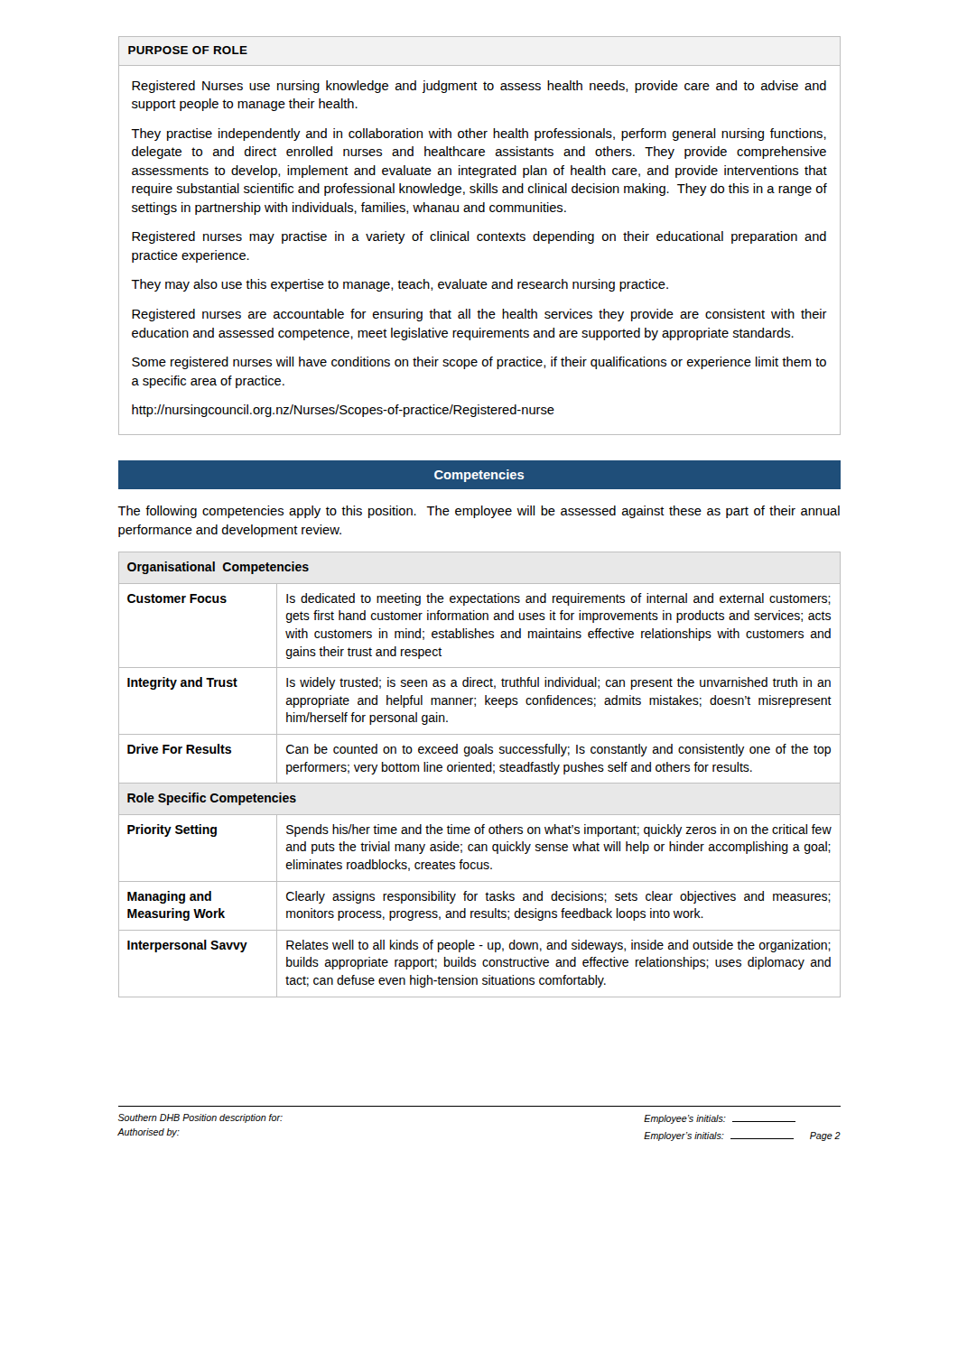PURPOSE OF ROLE
Registered Nurses use nursing knowledge and judgment to assess health needs, provide care and to advise and support people to manage their health.
They practise independently and in collaboration with other health professionals, perform general nursing functions, delegate to and direct enrolled nurses and healthcare assistants and others. They provide comprehensive assessments to develop, implement and evaluate an integrated plan of health care, and provide interventions that require substantial scientific and professional knowledge, skills and clinical decision making. They do this in a range of settings in partnership with individuals, families, whanau and communities.
Registered nurses may practise in a variety of clinical contexts depending on their educational preparation and practice experience.
They may also use this expertise to manage, teach, evaluate and research nursing practice.
Registered nurses are accountable for ensuring that all the health services they provide are consistent with their education and assessed competence, meet legislative requirements and are supported by appropriate standards.
Some registered nurses will have conditions on their scope of practice, if their qualifications or experience limit them to a specific area of practice.
http://nursingcouncil.org.nz/Nurses/Scopes-of-practice/Registered-nurse
Competencies
The following competencies apply to this position. The employee will be assessed against these as part of their annual performance and development review.
| Organisational Competencies |
| Customer Focus | Is dedicated to meeting the expectations and requirements of internal and external customers; gets first hand customer information and uses it for improvements in products and services; acts with customers in mind; establishes and maintains effective relationships with customers and gains their trust and respect |
| Integrity and Trust | Is widely trusted; is seen as a direct, truthful individual; can present the unvarnished truth in an appropriate and helpful manner; keeps confidences; admits mistakes; doesn’t misrepresent him/herself for personal gain. |
| Drive For Results | Can be counted on to exceed goals successfully; Is constantly and consistently one of the top performers; very bottom line oriented; steadfastly pushes self and others for results. |
| Role Specific Competencies |
| Priority Setting | Spends his/her time and the time of others on what’s important; quickly zeros in on the critical few and puts the trivial many aside; can quickly sense what will help or hinder accomplishing a goal; eliminates roadblocks, creates focus. |
| Managing and Measuring Work | Clearly assigns responsibility for tasks and decisions; sets clear objectives and measures; monitors process, progress, and results; designs feedback loops into work. |
| Interpersonal Savvy | Relates well to all kinds of people - up, down, and sideways, inside and outside the organization; builds appropriate rapport; builds constructive and effective relationships; uses diplomacy and tact; can defuse even high-tension situations comfortably. |
Southern DHB Position description for:
Authorised by:
Employee’s initials:
Employer’s initials: Page 2